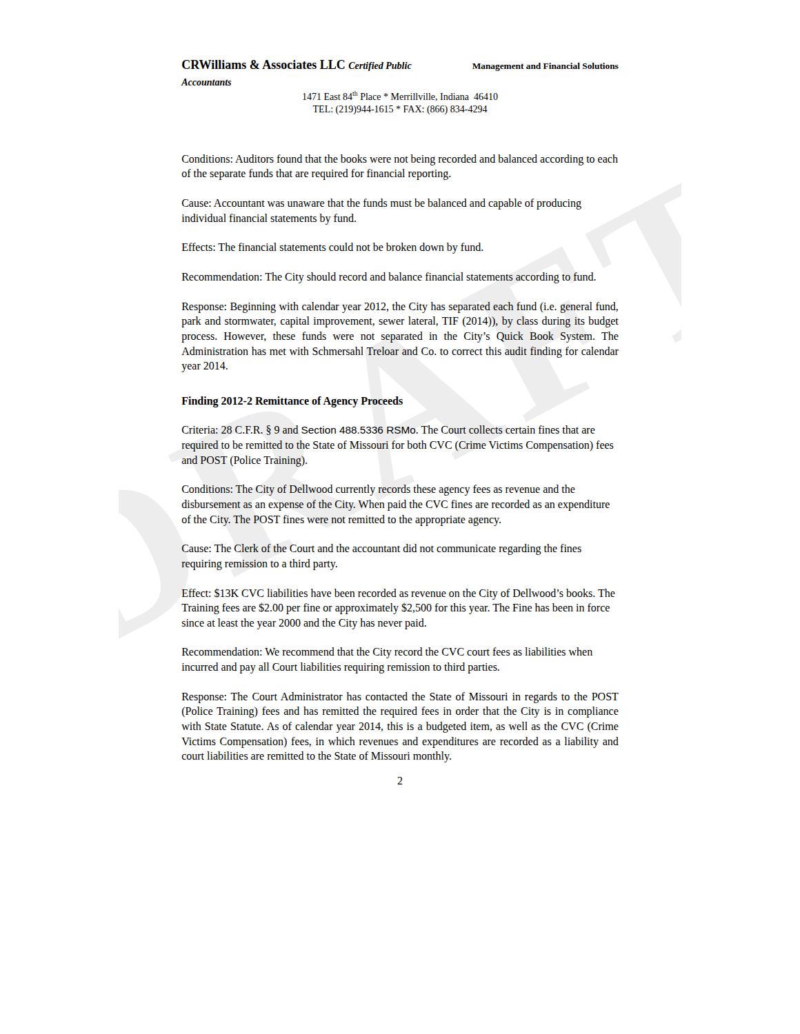DRAFT
CRWilliams & Associates LLC Certified Public Accountants
Management and Financial Solutions
1471 East 84th Place * Merrillville, Indiana 46410
TEL: (219)944-1615 * FAX: (866) 834-4294
Conditions: Auditors found that the books were not being recorded and balanced according to each of the separate funds that are required for financial reporting.
Cause: Accountant was unaware that the funds must be balanced and capable of producing individual financial statements by fund.
Effects: The financial statements could not be broken down by fund.
Recommendation: The City should record and balance financial statements according to fund.
Response: Beginning with calendar year 2012, the City has separated each fund (i.e. general fund, park and stormwater, capital improvement, sewer lateral, TIF (2014)), by class during its budget process. However, these funds were not separated in the City’s Quick Book System. The Administration has met with Schmersahl Treloar and Co. to correct this audit finding for calendar year 2014.
Finding 2012-2 Remittance of Agency Proceeds
Criteria: 28 C.F.R. § 9 and Section 488.5336 RSMo. The Court collects certain fines that are required to be remitted to the State of Missouri for both CVC (Crime Victims Compensation) fees and POST (Police Training).
Conditions: The City of Dellwood currently records these agency fees as revenue and the disbursement as an expense of the City. When paid the CVC fines are recorded as an expenditure of the City. The POST fines were not remitted to the appropriate agency.
Cause: The Clerk of the Court and the accountant did not communicate regarding the fines requiring remission to a third party.
Effect: $13K CVC liabilities have been recorded as revenue on the City of Dellwood’s books. The Training fees are $2.00 per fine or approximately $2,500 for this year. The Fine has been in force since at least the year 2000 and the City has never paid.
Recommendation: We recommend that the City record the CVC court fees as liabilities when incurred and pay all Court liabilities requiring remission to third parties.
Response: The Court Administrator has contacted the State of Missouri in regards to the POST (Police Training) fees and has remitted the required fees in order that the City is in compliance with State Statute. As of calendar year 2014, this is a budgeted item, as well as the CVC (Crime Victims Compensation) fees, in which revenues and expenditures are recorded as a liability and court liabilities are remitted to the State of Missouri monthly.
2